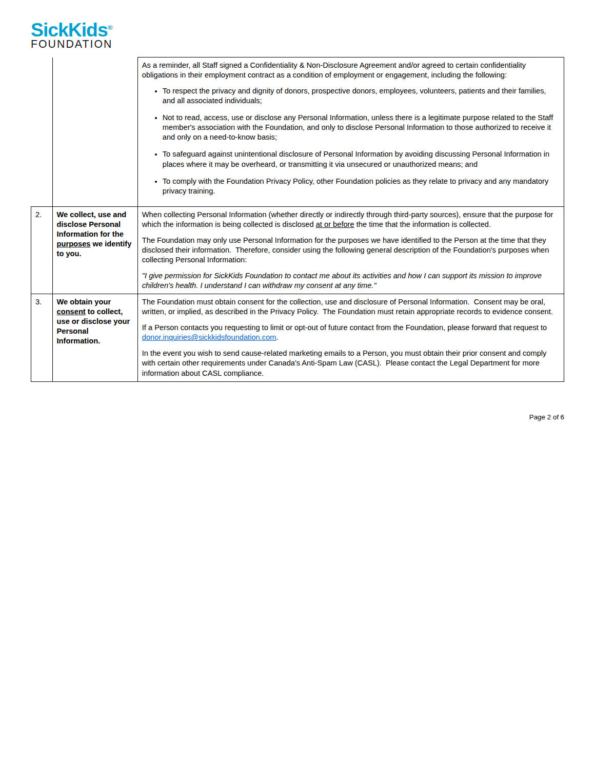SickKids®
FOUNDATION
| | | As a reminder, all Staff signed a Confidentiality & Non-Disclosure Agreement and/or agreed to certain confidentiality obligations in their employment contract as a condition of employment or engagement, including the following: To respect the privacy and dignity of donors, prospective donors, employees, volunteers, patients and their families, and all associated individuals; Not to read, access, use or disclose any Personal Information, unless there is a legitimate purpose related to the Staff member's association with the Foundation, and only to disclose Personal Information to those authorized to receive it and only on a need-to-know basis; To safeguard against unintentional disclosure of Personal Information by avoiding discussing Personal Information in places where it may be overheard, or transmitting it via unsecured or unauthorized means; and To comply with the Foundation Privacy Policy, other Foundation policies as they relate to privacy and any mandatory privacy training. |
| 2. | We collect, use and disclose Personal Information for the purposes we identify to you. | When collecting Personal Information (whether directly or indirectly through third-party sources), ensure that the purpose for which the information is being collected is disclosed at or before the time that the information is collected. The Foundation may only use Personal Information for the purposes we have identified to the Person at the time that they disclosed their information. Therefore, consider using the following general description of the Foundation's purposes when collecting Personal Information: "I give permission for SickKids Foundation to contact me about its activities and how I can support its mission to improve children's health. I understand I can withdraw my consent at any time." |
| 3. | We obtain your consent to collect, use or disclose your Personal Information. | The Foundation must obtain consent for the collection, use and disclosure of Personal Information. Consent may be oral, written, or implied, as described in the Privacy Policy. The Foundation must retain appropriate records to evidence consent. If a Person contacts you requesting to limit or opt-out of future contact from the Foundation, please forward that request to donor.inquiries@sickkidsfoundation.com . In the event you wish to send cause-related marketing emails to a Person, you must obtain their prior consent and comply with certain other requirements under Canada's Anti-Spam Law (CASL). Please contact the Legal Department for more information about CASL compliance. |
Page 2 of 6